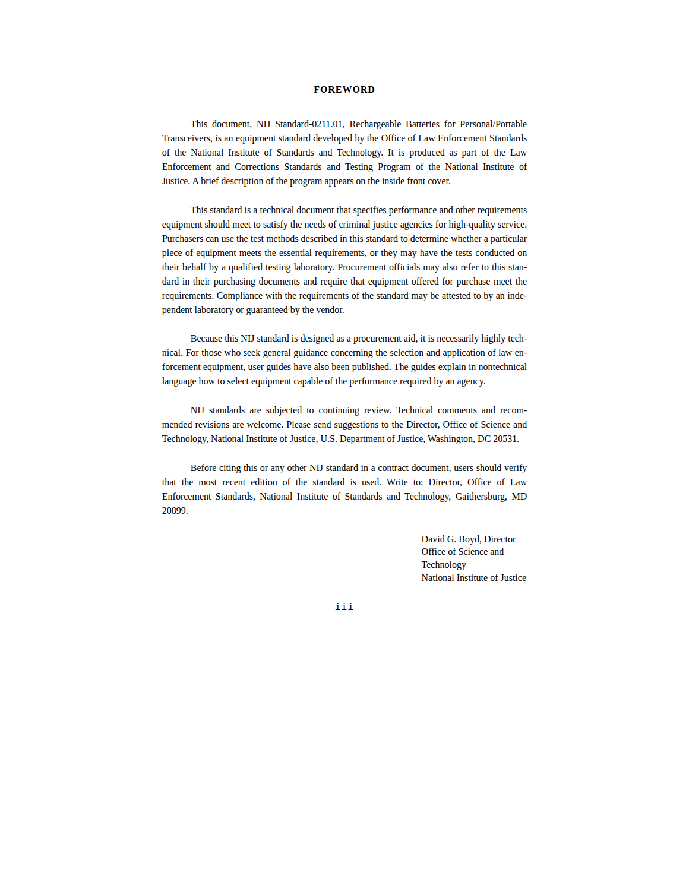FOREWORD
This document, NIJ Standard-0211.01, Rechargeable Batteries for Personal/Portable Transceivers, is an equipment standard developed by the Office of Law Enforcement Standards of the National Institute of Standards and Technology. It is produced as part of the Law Enforcement and Corrections Standards and Testing Program of the National Institute of Justice. A brief description of the program appears on the inside front cover.
This standard is a technical document that specifies performance and other requirements equipment should meet to satisfy the needs of criminal justice agencies for high-quality service. Purchasers can use the test methods described in this standard to determine whether a particular piece of equipment meets the essential requirements, or they may have the tests conducted on their behalf by a qualified testing laboratory. Procurement officials may also refer to this standard in their purchasing documents and require that equipment offered for purchase meet the requirements. Compliance with the requirements of the standard may be attested to by an independent laboratory or guaranteed by the vendor.
Because this NIJ standard is designed as a procurement aid, it is necessarily highly technical. For those who seek general guidance concerning the selection and application of law enforcement equipment, user guides have also been published. The guides explain in nontechnical language how to select equipment capable of the performance required by an agency.
NIJ standards are subjected to continuing review. Technical comments and recommended revisions are welcome. Please send suggestions to the Director, Office of Science and Technology, National Institute of Justice, U.S. Department of Justice, Washington, DC 20531.
Before citing this or any other NIJ standard in a contract document, users should verify that the most recent edition of the standard is used. Write to: Director, Office of Law Enforcement Standards, National Institute of Standards and Technology, Gaithersburg, MD 20899.
David G. Boyd, Director Office of Science and Technology National Institute of Justice
iii